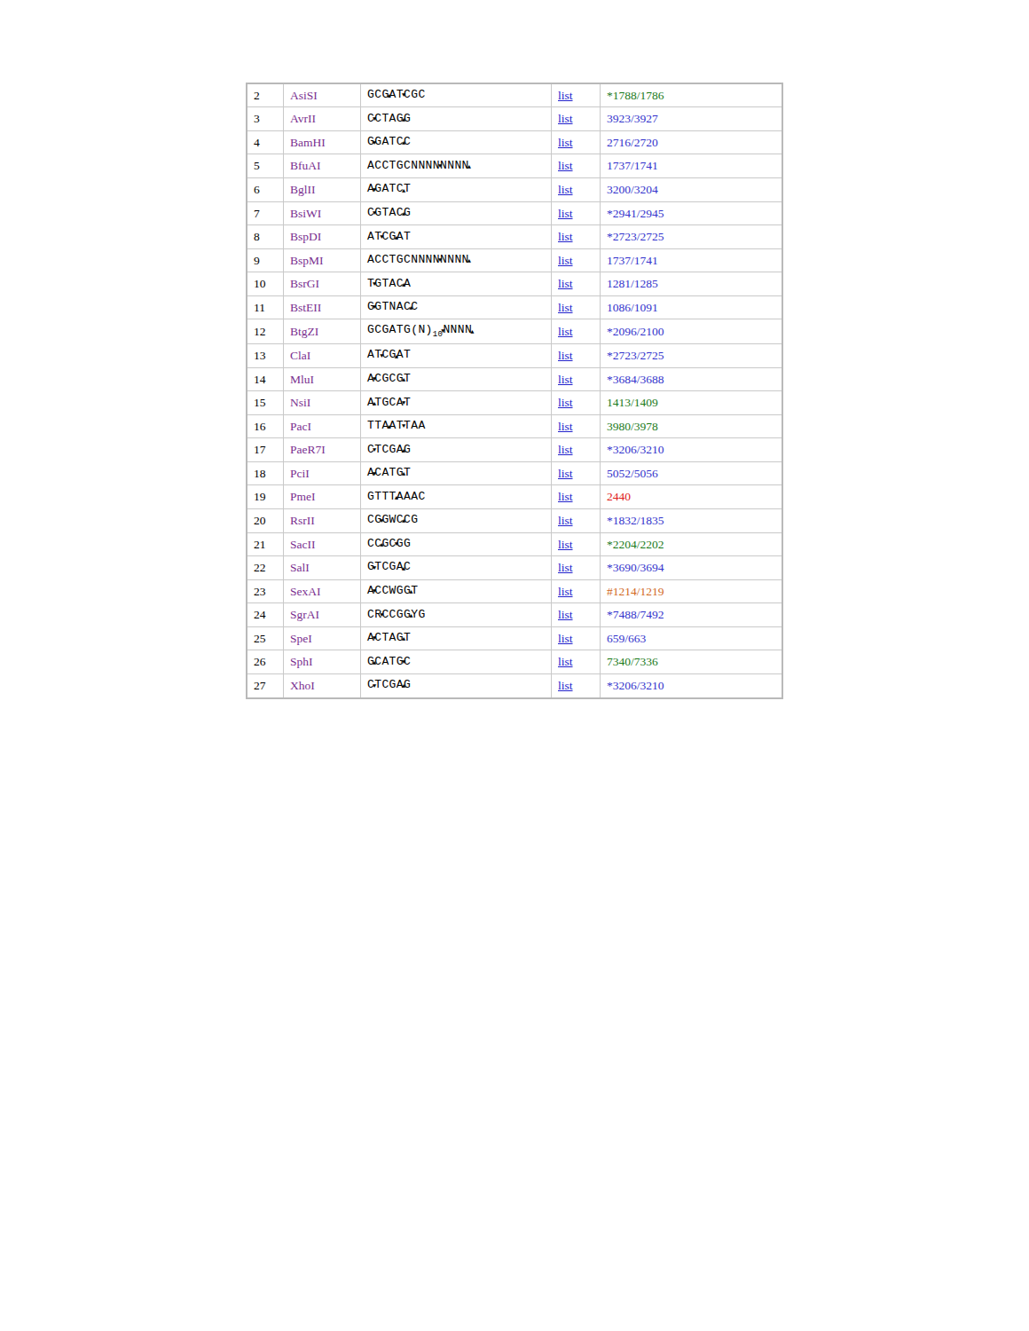| 2 | AsiSI | GCG AT CGC | list | *1788/1786 |
| 3 | AvrII | C CTAG G | list | 3923/3927 |
| 4 | BamHI | G GATC C | list | 2716/2720 |
| 5 | BfuAI | ACCTGCNNNN NNNN | list | 1737/1741 |
| 6 | BglII | A GATC T | list | 3200/3204 |
| 7 | BsiWI | C GTAC G | list | *2941/2945 |
| 8 | BspDI | AT CG AT | list | *2723/2725 |
| 9 | BspMI | ACCTGCNNNN NNNN | list | 1737/1741 |
| 10 | BsrGI | T GTAC A | list | 1281/1285 |
| 11 | BstEII | G GTNAC C | list | 1086/1091 |
| 12 | BtgZI | GCGATG(N) 10 NNNN | list | *2096/2100 |
| 13 | ClaI | AT CG AT | list | *2723/2725 |
| 14 | MluI | A CGCG T | list | *3684/3688 |
| 15 | NsiI | A TGCA T | list | 1413/1409 |
| 16 | PacI | TTA AT TAA | list | 3980/3978 |
| 17 | PaeR7I | C TCGA G | list | *3206/3210 |
| 18 | PciI | A CATG T | list | 5052/5056 |
| 19 | PmeI | GTTT AAAC | list | 2440 |
| 20 | RsrII | CG GWC CG | list | *1832/1835 |
| 21 | SacII | CC GC GG | list | *2204/2202 |
| 22 | SalI | G TCGA C | list | *3690/3694 |
| 23 | SexAI | A CCWGG T | list | #1214/1219 |
| 24 | SgrAI | CR CCGG YG | list | *7488/7492 |
| 25 | SpeI | A CTAG T | list | 659/663 |
| 26 | SphI | G CATG C | list | 7340/7336 |
| 27 | XhoI | C TCGA G | list | *3206/3210 |